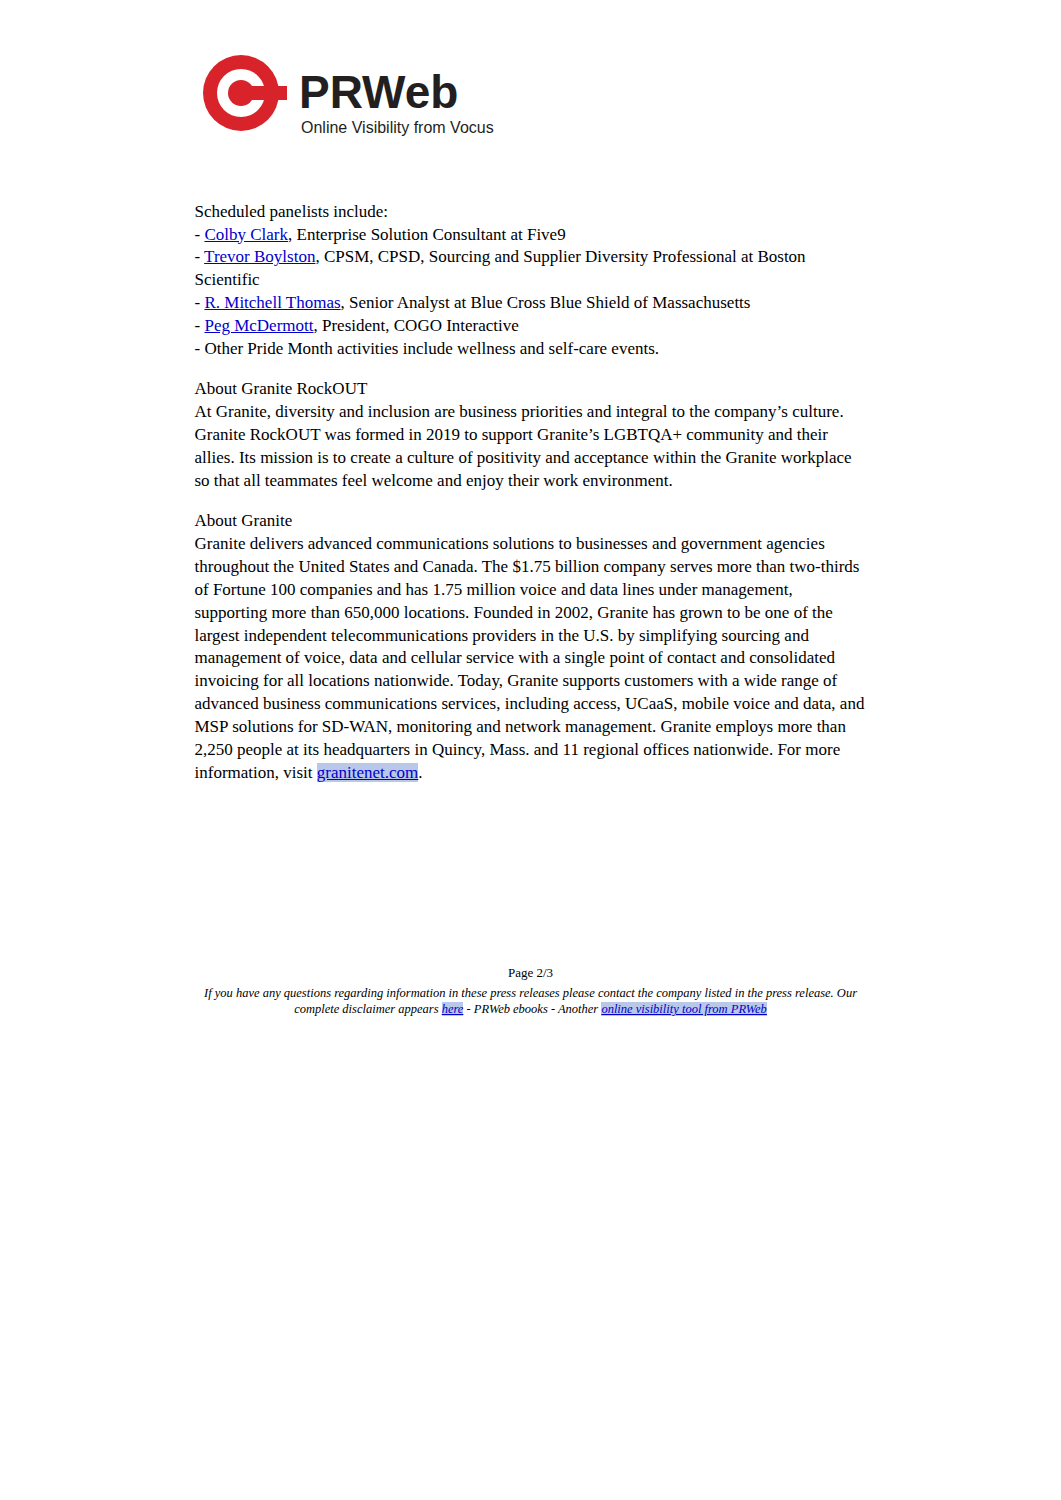PRWeb Online Visibility from Vocus
Scheduled panelists include:
- Colby Clark, Enterprise Solution Consultant at Five9
- Trevor Boylston, CPSM, CPSD, Sourcing and Supplier Diversity Professional at Boston Scientific
- R. Mitchell Thomas, Senior Analyst at Blue Cross Blue Shield of Massachusetts
- Peg McDermott, President, COGO Interactive
- Other Pride Month activities include wellness and self-care events.
About Granite RockOUT
At Granite, diversity and inclusion are business priorities and integral to the company’s culture. Granite RockOUT was formed in 2019 to support Granite’s LGBTQA+ community and their allies. Its mission is to create a culture of positivity and acceptance within the Granite workplace so that all teammates feel welcome and enjoy their work environment.
About Granite
Granite delivers advanced communications solutions to businesses and government agencies throughout the United States and Canada. The $1.75 billion company serves more than two-thirds of Fortune 100 companies and has 1.75 million voice and data lines under management, supporting more than 650,000 locations. Founded in 2002, Granite has grown to be one of the largest independent telecommunications providers in the U.S. by simplifying sourcing and management of voice, data and cellular service with a single point of contact and consolidated invoicing for all locations nationwide. Today, Granite supports customers with a wide range of advanced business communications services, including access, UCaaS, mobile voice and data, and MSP solutions for SD-WAN, monitoring and network management. Granite employs more than 2,250 people at its headquarters in Quincy, Mass. and 11 regional offices nationwide. For more information, visit granitenet.com.
Page 2/3
If you have any questions regarding information in these press releases please contact the company listed in the press release. Our complete disclaimer appears here - PRWeb ebooks - Another online visibility tool from PRWeb